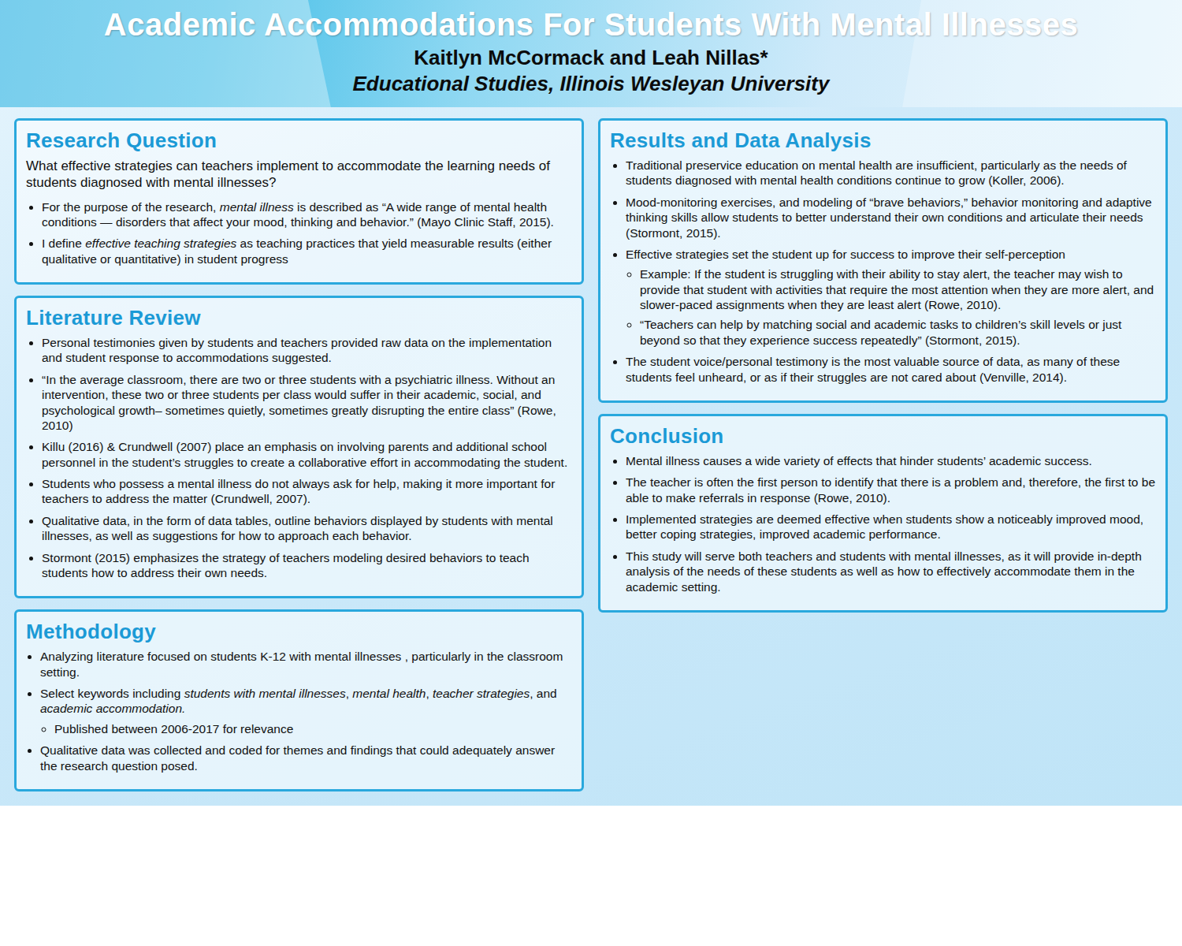Academic Accommodations For Students With Mental Illnesses
Kaitlyn McCormack and Leah Nillas*
Educational Studies, Illinois Wesleyan University
Research Question
What effective strategies can teachers implement to accommodate the learning needs of students diagnosed with mental illnesses?
For the purpose of the research, mental illness is described as “A wide range of mental health conditions — disorders that affect your mood, thinking and behavior.” (Mayo Clinic Staff, 2015).
I define effective teaching strategies as teaching practices that yield measurable results (either qualitative or quantitative) in student progress
Literature Review
Personal testimonies given by students and teachers provided raw data on the implementation and student response to accommodations suggested.
“In the average classroom, there are two or three students with a psychiatric illness. Without an intervention, these two or three students per class would suffer in their academic, social, and psychological growth– sometimes quietly, sometimes greatly disrupting the entire class” (Rowe, 2010)
Killu (2016) & Crundwell (2007) place an emphasis on involving parents and additional school personnel in the student’s struggles to create a collaborative effort in accommodating the student.
Students who possess a mental illness do not always ask for help, making it more important for teachers to address the matter (Crundwell, 2007).
Qualitative data, in the form of data tables, outline behaviors displayed by students with mental illnesses, as well as suggestions for how to approach each behavior.
Stormont (2015) emphasizes the strategy of teachers modeling desired behaviors to teach students how to address their own needs.
Methodology
Analyzing literature focused on students K-12 with mental illnesses , particularly in the classroom setting.
Select keywords including students with mental illnesses, mental health, teacher strategies, and academic accommodation.
Published between 2006-2017 for relevance
Qualitative data was collected and coded for themes and findings that could adequately answer the research question posed.
Results and Data Analysis
Traditional preservice education on mental health are insufficient, particularly as the needs of students diagnosed with mental health conditions continue to grow (Koller, 2006).
Mood-monitoring exercises, and modeling of “brave behaviors,” behavior monitoring and adaptive thinking skills allow students to better understand their own conditions and articulate their needs (Stormont, 2015).
Effective strategies set the student up for success to improve their self-perception
Example: If the student is struggling with their ability to stay alert, the teacher may wish to provide that student with activities that require the most attention when they are more alert, and slower-paced assignments when they are least alert (Rowe, 2010).
“Teachers can help by matching social and academic tasks to children’s skill levels or just beyond so that they experience success repeatedly” (Stormont, 2015).
The student voice/personal testimony is the most valuable source of data, as many of these students feel unheard, or as if their struggles are not cared about (Venville, 2014).
Conclusion
Mental illness causes a wide variety of effects that hinder students’ academic success.
The teacher is often the first person to identify that there is a problem and, therefore, the first to be able to make referrals in response (Rowe, 2010).
Implemented strategies are deemed effective when students show a noticeably improved mood, better coping strategies, improved academic performance.
This study will serve both teachers and students with mental illnesses, as it will provide in-depth analysis of the needs of these students as well as how to effectively accommodate them in the academic setting.